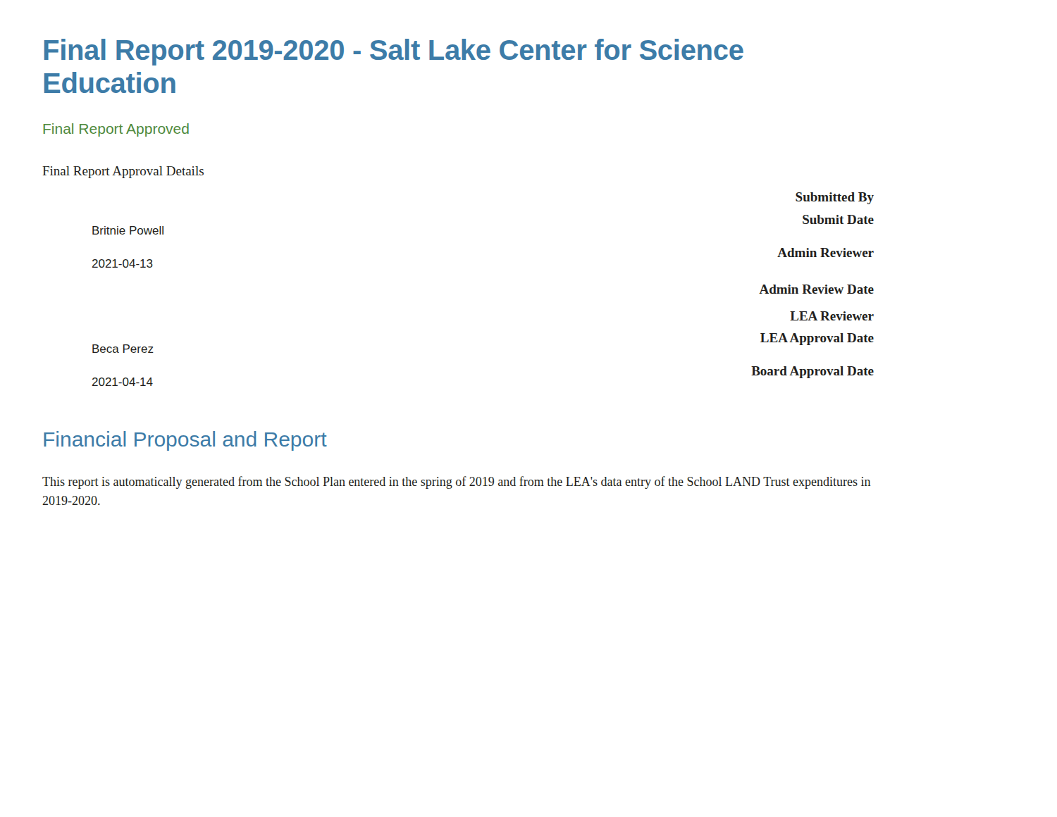Final Report 2019-2020 - Salt Lake Center for Science Education
Final Report Approved
Final Report Approval Details
| | Submitted By |
| Britnie Powell | Submit Date |
| 2021-04-13 | Admin Reviewer |
| | Admin Review Date |
| | LEA Reviewer |
| Beca Perez | LEA Approval Date |
| 2021-04-14 | Board Approval Date |
Financial Proposal and Report
This report is automatically generated from the School Plan entered in the spring of 2019 and from the LEA's data entry of the School LAND Trust expenditures in 2019-2020.